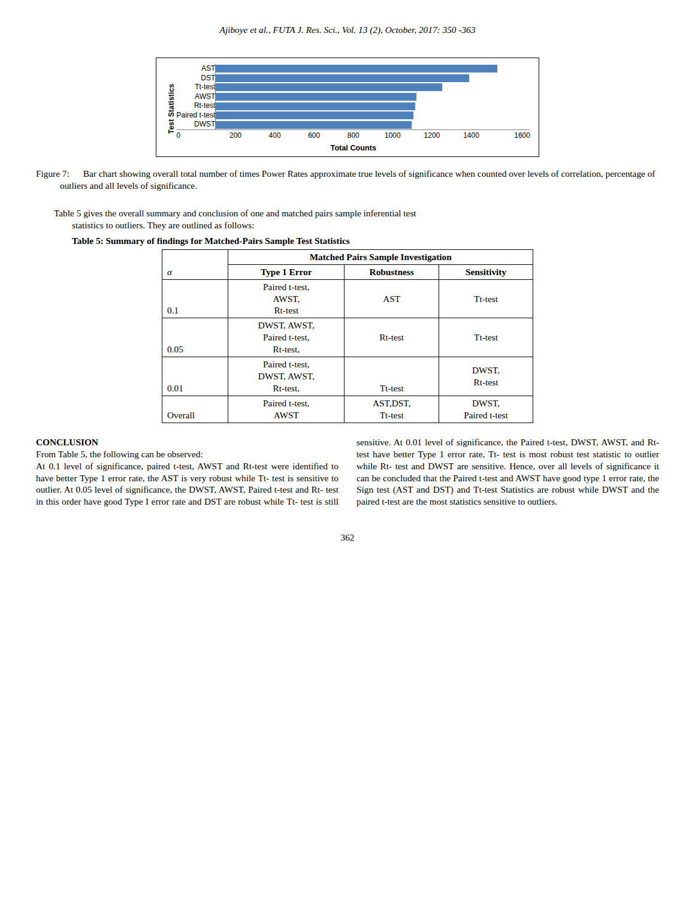Ajiboye et al., FUTA J. Res. Sci., Vol. 13 (2), October, 2017: 350 -363
Test Statistics
| AST | |
| DST | |
| Tt-test | |
| AWST | |
| Rt-test | |
| Paired t-test | |
| DWST | |
0 200 400 600 800 1000 1200 1400 1600
Total Counts
Figure 7: Bar chart showing overall total number of times Power Rates approximate true levels of significance when counted over levels of correlation, percentage of outliers and all levels of significance.
Table 5 gives the overall summary and conclusion of one and matched pairs sample inferential test statistics to outliers. They are outlined as follows:
Table 5: Summary of findings for Matched-Pairs Sample Test Statistics
| | Matched Pairs Sample Investigation |
| α | Type 1 Error | Robustness | Sensitivity |
| 0.1 | Paired t-test, AWST, Rt-test | AST | Tt-test |
| 0.05 | DWST, AWST, Paired t-test, Rt-test, | Rt-test | Tt-test |
| 0.01 | Paired t-test, DWST, AWST, Rt-test, | Tt-test | DWST, Rt-test |
| Overall | Paired t-test, AWST | AST,DST, Tt-test | DWST, Paired t-test |
Conclusion
From Table 5, the following can be observed:
At 0.1 level of significance, paired t-test, AWST and Rt-test were identified to have better Type 1 error rate, the AST is very robust while Tt- test is sensitive to outlier. At 0.05 level of significance, the DWST, AWST, Paired t-test and Rt- test in this order have good Type I error rate and DST are robust while Tt- test is still sensitive. At 0.01 level of significance, the Paired t-test, DWST, AWST, and Rt-test have better Type 1 error rate, Tt- test is most robust test statistic to outlier while Rt- test and DWST are sensitive. Hence, over all levels of significance it can be concluded that the Paired t-test and AWST have good type 1 error rate, the Sign test (AST and DST) and Tt-test Statistics are robust while DWST and the paired t-test are the most statistics sensitive to outliers.
362